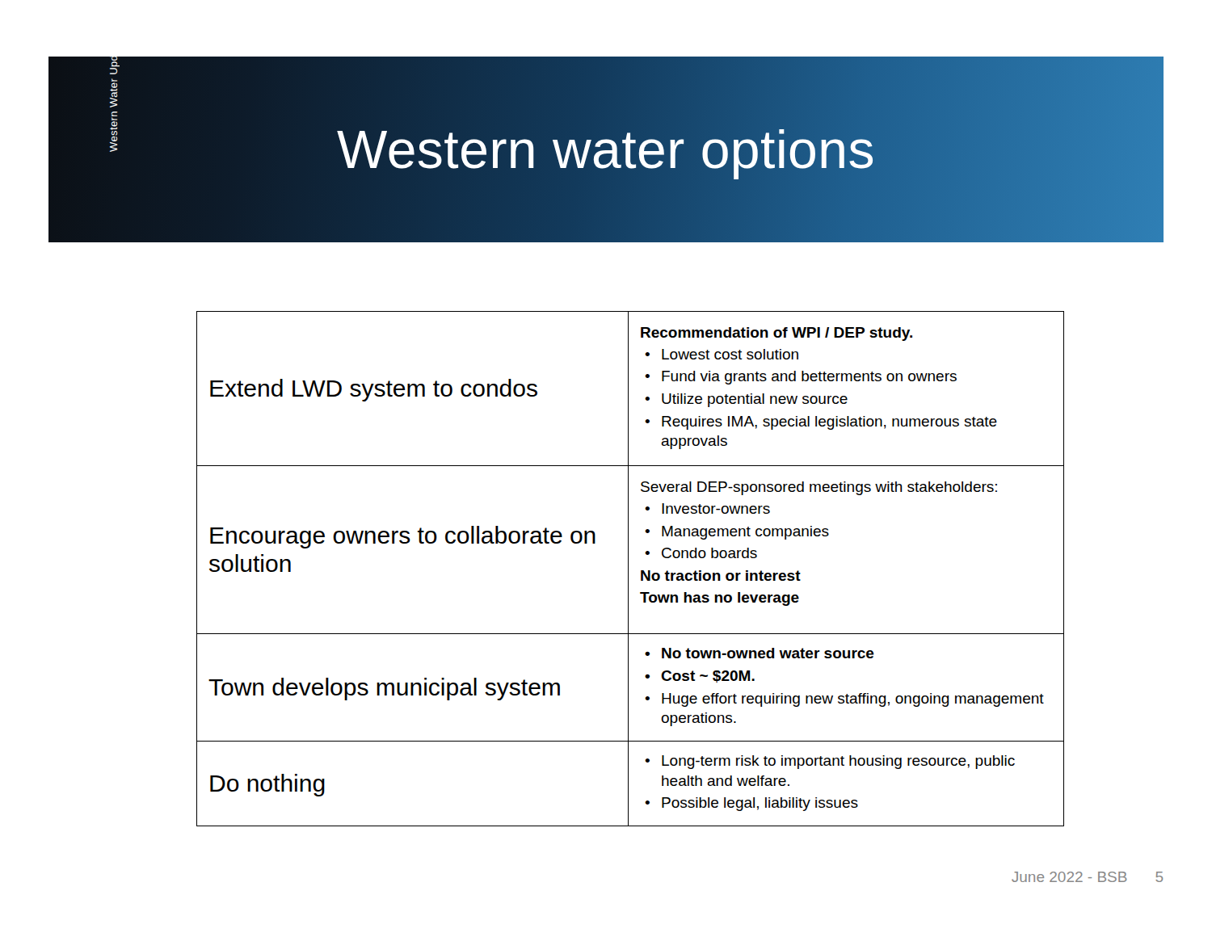Western Water Update
Western water options
| Extend LWD system to condos | Recommendation of WPI / DEP study. Lowest cost solution Fund via grants and betterments on owners Utilize potential new source Requires IMA, special legislation, numerous state approvals |
| Encourage owners to collaborate on solution | Several DEP-sponsored meetings with stakeholders: Investor-owners Management companies Condo boards No traction or interest Town has no leverage |
| Town develops municipal system | No town-owned water source Cost ~ $20M. Huge effort requiring new staffing, ongoing management operations. |
| Do nothing | Long-term risk to important housing resource, public health and welfare. Possible legal, liability issues |
June 2022 - BSB5